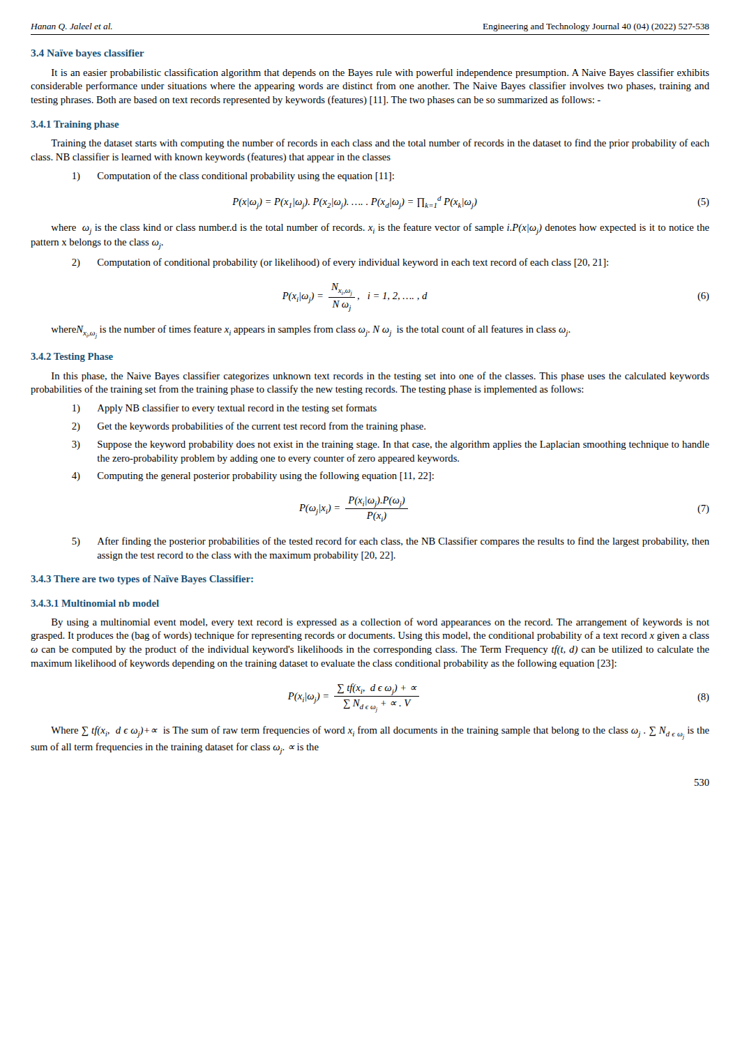Hanan Q. Jaleel et al.
Engineering and Technology Journal 40 (04) (2022) 527-538
3.4 Naïve bayes classifier
It is an easier probabilistic classification algorithm that depends on the Bayes rule with powerful independence presumption. A Naive Bayes classifier exhibits considerable performance under situations where the appearing words are distinct from one another. The Naive Bayes classifier involves two phases, training and testing phrases. Both are based on text records represented by keywords (features) [11]. The two phases can be so summarized as follows: -
3.4.1 Training phase
Training the dataset starts with computing the number of records in each class and the total number of records in the dataset to find the prior probability of each class. NB classifier is learned with known keywords (features) that appear in the classes
Computation of the class conditional probability using the equation [11]:
P(x|ωj) = P(x1|ωj). P(x2|ωj). …. . P(xd|ωj) = ∏k=1d P(xk|ωj)
(5)
where ωj is the class kind or class number.d is the total number of records. xi is the feature vector of sample i.P(x|ωj) denotes how expected is it to notice the pattern x belongs to the class ωj.
Computation of conditional probability (or likelihood) of every individual keyword in each text record of each class [20, 21]:
P(xi|ωj) = Nxi,ωj N ωj, i = 1, 2, …. , d
(6)
whereNxi,ωj is the number of times feature xi appears in samples from class ωj. N ωj is the total count of all features in class ωj.
3.4.2 Testing Phase
In this phase, the Naive Bayes classifier categorizes unknown text records in the testing set into one of the classes. This phase uses the calculated keywords probabilities of the training set from the training phase to classify the new testing records. The testing phase is implemented as follows:
Apply NB classifier to every textual record in the testing set formats
Get the keywords probabilities of the current test record from the training phase.
Suppose the keyword probability does not exist in the training stage. In that case, the algorithm applies the Laplacian smoothing technique to handle the zero-probability problem by adding one to every counter of zero appeared keywords.
Computing the general posterior probability using the following equation [11, 22]:
P(ωj|xi) = P(xi|ωj).P(ωj) P(xi)
(7)
After finding the posterior probabilities of the tested record for each class, the NB Classifier compares the results to find the largest probability, then assign the test record to the class with the maximum probability [20, 22].
3.4.3 There are two types of Naïve Bayes Classifier:
3.4.3.1 Multinomial nb model
By using a multinomial event model, every text record is expressed as a collection of word appearances on the record. The arrangement of keywords is not grasped. It produces the (bag of words) technique for representing records or documents. Using this model, the conditional probability of a text record x given a class ω can be computed by the product of the individual keyword's likelihoods in the corresponding class. The Term Frequency tf(t, d) can be utilized to calculate the maximum likelihood of keywords depending on the training dataset to evaluate the class conditional probability as the following equation [23]:
P(xi|ωj) = ∑ tf(xi, d ϵ ωj) + ∝∑ Nd ϵ ωj + ∝ . V
(8)
Where ∑ tf(xi, d ϵ ωj)+∝ is The sum of raw term frequencies of word xi from all documents in the training sample that belong to the class ωj . ∑ Nd ϵ ωj is the sum of all term frequencies in the training dataset for class ωj. ∝ is the
530